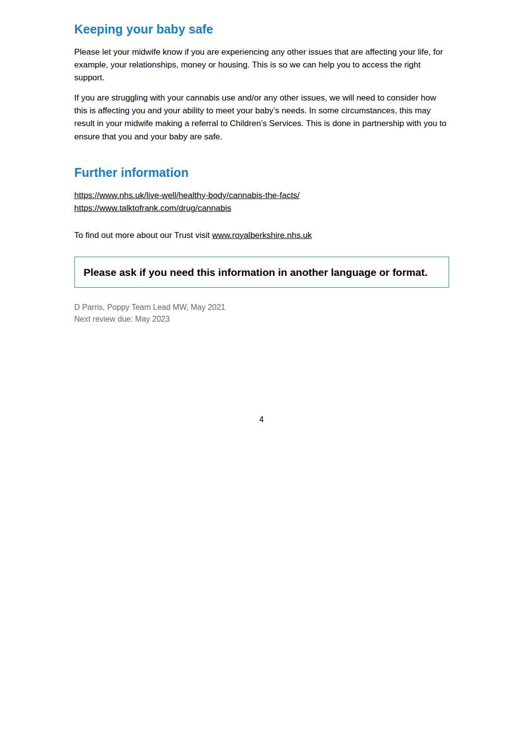Keeping your baby safe
Please let your midwife know if you are experiencing any other issues that are affecting your life, for example, your relationships, money or housing. This is so we can help you to access the right support.
If you are struggling with your cannabis use and/or any other issues, we will need to consider how this is affecting you and your ability to meet your baby’s needs. In some circumstances, this may result in your midwife making a referral to Children’s Services. This is done in partnership with you to ensure that you and your baby are safe.
Further information
https://www.nhs.uk/live-well/healthy-body/cannabis-the-facts/
https://www.talktofrank.com/drug/cannabis
To find out more about our Trust visit www.royalberkshire.nhs.uk
Please ask if you need this information in another language or format.
D Parris, Poppy Team Lead MW, May 2021
Next review due: May 2023
4